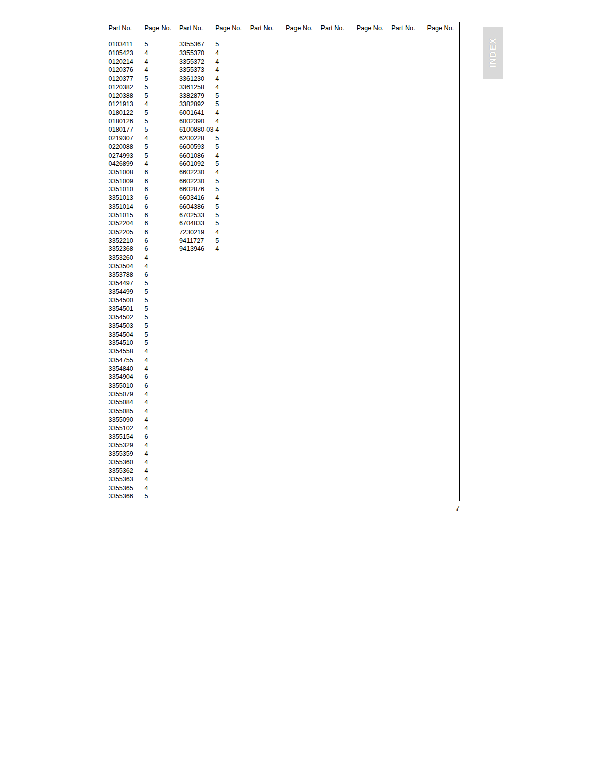INDEX
| Part No. | Page No. | Part No. | Page No. | Part No. | Page No. | Part No. | Page No. | Part No. | Page No. |
| --- | --- | --- | --- | --- | --- | --- | --- | --- | --- |
| 0103411 | 5 | 3355367 | 5 | | | | | | |
| 0105423 | 4 | 3355370 | 4 | | | | | | |
| 0120214 | 4 | 3355372 | 4 | | | | | | |
| 0120376 | 4 | 3355373 | 4 | | | | | | |
| 0120377 | 5 | 3361230 | 4 | | | | | | |
| 0120382 | 5 | 3361258 | 4 | | | | | | |
| 0120388 | 5 | 3382879 | 5 | | | | | | |
| 0121913 | 4 | 3382892 | 5 | | | | | | |
| 0180122 | 5 | 6001641 | 4 | | | | | | |
| 0180126 | 5 | 6002390 | 4 | | | | | | |
| 0180177 | 5 | 6100880-03 | 4 | | | | | | |
| 0219307 | 4 | 6200228 | 5 | | | | | | |
| 0220088 | 5 | 6600593 | 5 | | | | | | |
| 0274993 | 5 | 6601086 | 4 | | | | | | |
| 0426899 | 4 | 6601092 | 5 | | | | | | |
| 3351008 | 6 | 6602230 | 4 | | | | | | |
| 3351009 | 6 | 6602230 | 5 | | | | | | |
| 3351010 | 6 | 6602876 | 5 | | | | | | |
| 3351013 | 6 | 6603416 | 4 | | | | | | |
| 3351014 | 6 | 6604386 | 5 | | | | | | |
| 3351015 | 6 | 6702533 | 5 | | | | | | |
| 3352204 | 6 | 6704833 | 5 | | | | | | |
| 3352205 | 6 | 7230219 | 4 | | | | | | |
| 3352210 | 6 | 9411727 | 5 | | | | | | |
| 3352368 | 6 | 9413946 | 4 | | | | | | |
| 3353260 | 4 | | | | | | | | |
| 3353504 | 4 | | | | | | | | |
| 3353788 | 6 | | | | | | | | |
| 3354497 | 5 | | | | | | | | |
| 3354499 | 5 | | | | | | | | |
| 3354500 | 5 | | | | | | | | |
| 3354501 | 5 | | | | | | | | |
| 3354502 | 5 | | | | | | | | |
| 3354503 | 5 | | | | | | | | |
| 3354504 | 5 | | | | | | | | |
| 3354510 | 5 | | | | | | | | |
| 3354558 | 4 | | | | | | | | |
| 3354755 | 4 | | | | | | | | |
| 3354840 | 4 | | | | | | | | |
| 3354904 | 6 | | | | | | | | |
| 3355010 | 6 | | | | | | | | |
| 3355079 | 4 | | | | | | | | |
| 3355084 | 4 | | | | | | | | |
| 3355085 | 4 | | | | | | | | |
| 3355090 | 4 | | | | | | | | |
| 3355102 | 4 | | | | | | | | |
| 3355154 | 6 | | | | | | | | |
| 3355329 | 4 | | | | | | | | |
| 3355359 | 4 | | | | | | | | |
| 3355360 | 4 | | | | | | | | |
| 3355362 | 4 | | | | | | | | |
| 3355363 | 4 | | | | | | | | |
| 3355365 | 4 | | | | | | | | |
| 3355366 | 5 | | | | | | | | |
7